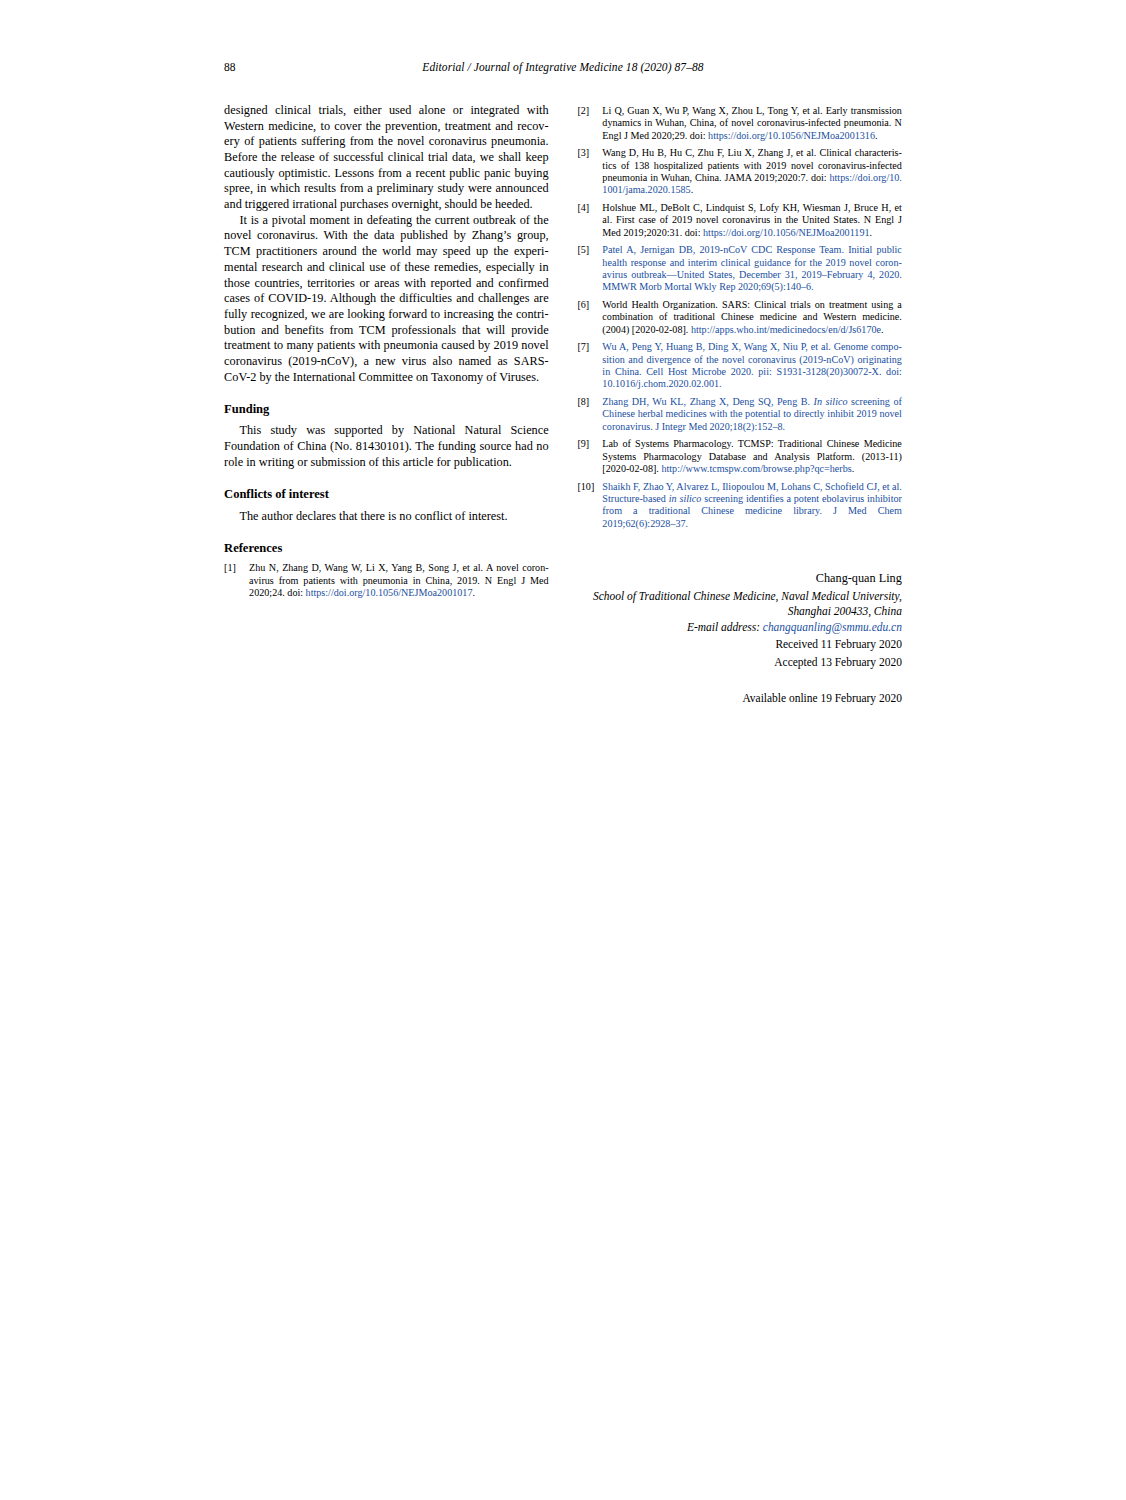88
Editorial / Journal of Integrative Medicine 18 (2020) 87–88
designed clinical trials, either used alone or integrated with Western medicine, to cover the prevention, treatment and recovery of patients suffering from the novel coronavirus pneumonia. Before the release of successful clinical trial data, we shall keep cautiously optimistic. Lessons from a recent public panic buying spree, in which results from a preliminary study were announced and triggered irrational purchases overnight, should be heeded.
It is a pivotal moment in defeating the current outbreak of the novel coronavirus. With the data published by Zhang’s group, TCM practitioners around the world may speed up the experimental research and clinical use of these remedies, especially in those countries, territories or areas with reported and confirmed cases of COVID-19. Although the difficulties and challenges are fully recognized, we are looking forward to increasing the contribution and benefits from TCM professionals that will provide treatment to many patients with pneumonia caused by 2019 novel coronavirus (2019-nCoV), a new virus also named as SARS-CoV-2 by the International Committee on Taxonomy of Viruses.
Funding
This study was supported by National Natural Science Foundation of China (No. 81430101). The funding source had no role in writing or submission of this article for publication.
Conflicts of interest
The author declares that there is no conflict of interest.
References
[1] Zhu N, Zhang D, Wang W, Li X, Yang B, Song J, et al. A novel coronavirus from patients with pneumonia in China, 2019. N Engl J Med 2020;24. doi: https://doi.org/10.1056/NEJMoa2001017.
[2] Li Q, Guan X, Wu P, Wang X, Zhou L, Tong Y, et al. Early transmission dynamics in Wuhan, China, of novel coronavirus-infected pneumonia. N Engl J Med 2020;29. doi: https://doi.org/10.1056/NEJMoa2001316.
[3] Wang D, Hu B, Hu C, Zhu F, Liu X, Zhang J, et al. Clinical characteristics of 138 hospitalized patients with 2019 novel coronavirus-infected pneumonia in Wuhan, China. JAMA 2019;2020:7. doi: https://doi.org/10.1001/jama.2020.1585.
[4] Holshue ML, DeBolt C, Lindquist S, Lofy KH, Wiesman J, Bruce H, et al. First case of 2019 novel coronavirus in the United States. N Engl J Med 2019;2020:31. doi: https://doi.org/10.1056/NEJMoa2001191.
[5] Patel A, Jernigan DB, 2019-nCoV CDC Response Team. Initial public health response and interim clinical guidance for the 2019 novel coronavirus outbreak—United States, December 31, 2019–February 4, 2020. MMWR Morb Mortal Wkly Rep 2020;69(5):140–6.
[6] World Health Organization. SARS: Clinical trials on treatment using a combination of traditional Chinese medicine and Western medicine. (2004) [2020-02-08]. http://apps.who.int/medicinedocs/en/d/Js6170e.
[7] Wu A, Peng Y, Huang B, Ding X, Wang X, Niu P, et al. Genome composition and divergence of the novel coronavirus (2019-nCoV) originating in China. Cell Host Microbe 2020. pii: S1931-3128(20)30072-X. doi: 10.1016/j.chom.2020.02.001.
[8] Zhang DH, Wu KL, Zhang X, Deng SQ, Peng B. In silico screening of Chinese herbal medicines with the potential to directly inhibit 2019 novel coronavirus. J Integr Med 2020;18(2):152–8.
[9] Lab of Systems Pharmacology. TCMSP: Traditional Chinese Medicine Systems Pharmacology Database and Analysis Platform. (2013-11) [2020-02-08]. http://www.tcmspw.com/browse.php?qc=herbs.
[10] Shaikh F, Zhao Y, Alvarez L, Iliopoulou M, Lohans C, Schofield CJ, et al. Structure-based in silico screening identifies a potent ebolavirus inhibitor from a traditional Chinese medicine library. J Med Chem 2019;62(6):2928–37.
Chang-quan Ling
School of Traditional Chinese Medicine, Naval Medical University,
Shanghai 200433, China
E-mail address: changquanling@smmu.edu.cn
Received 11 February 2020
Accepted 13 February 2020
Available online 19 February 2020